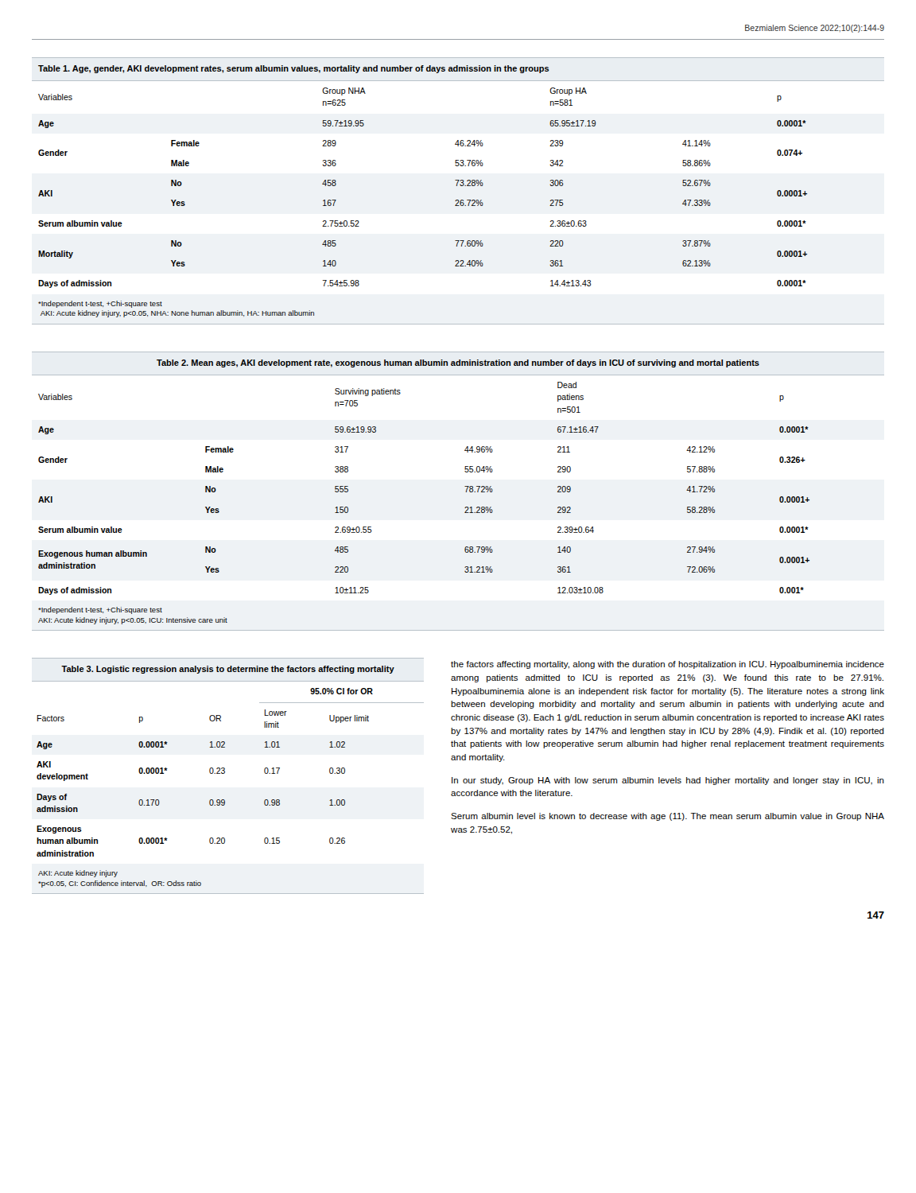Bezmialem Science 2022;10(2):144-9
Table 1. Age, gender, AKI development rates, serum albumin values, mortality and number of days admission in the groups
| Variables | | Group NHA n=625 | | Group HA n=581 | | p |
| Age | 59.7±19.95 | 65.95±17.19 | 0.0001* |
| Gender | Female | 289 | 46.24% | 239 | 41.14% | 0.074+ |
| Male | 336 | 53.76% | 342 | 58.86% |
| AKI | No | 458 | 73.28% | 306 | 52.67% | 0.0001+ |
| Yes | 167 | 26.72% | 275 | 47.33% |
| Serum albumin value | 2.75±0.52 | 2.36±0.63 | 0.0001* |
| Mortality | No | 485 | 77.60% | 220 | 37.87% | 0.0001+ |
| Yes | 140 | 22.40% | 361 | 62.13% |
| Days of admission | 7.54±5.98 | 14.4±13.43 | 0.0001* |
*Independent t-test, +Chi-square test
AKI: Acute kidney injury, p<0.05, NHA: None human albumin, HA: Human albumin
Table 2. Mean ages, AKI development rate, exogenous human albumin administration and number of days in ICU of surviving and mortal patients
| Variables | | Surviving patients n=705 | | Dead patiens n=501 | | p |
| Age | 59.6±19.93 | 67.1±16.47 | 0.0001* |
| Gender | Female | 317 | 44.96% | 211 | 42.12% | 0.326+ |
| Male | 388 | 55.04% | 290 | 57.88% |
| AKI | No | 555 | 78.72% | 209 | 41.72% | 0.0001+ |
| Yes | 150 | 21.28% | 292 | 58.28% |
| Serum albumin value | 2.69±0.55 | 2.39±0.64 | 0.0001* |
| Exogenous human albumin administration | No | 485 | 68.79% | 140 | 27.94% | 0.0001+ |
| Yes | 220 | 31.21% | 361 | 72.06% |
| Days of admission | 10±11.25 | 12.03±10.08 | 0.001* |
*Independent t-test, +Chi-square test
AKI: Acute kidney injury, p<0.05, ICU: Intensive care unit
Table 3. Logistic regression analysis to determine the factors affecting mortality
| | | | 95.0% CI for OR |
| Factors | p | OR | Lower limit | Upper limit |
| Age | 0.0001* | 1.02 | 1.01 | 1.02 |
| AKI development | 0.0001* | 0.23 | 0.17 | 0.30 |
| Days of admission | 0.170 | 0.99 | 0.98 | 1.00 |
| Exogenous human albumin administration | 0.0001* | 0.20 | 0.15 | 0.26 |
AKI: Acute kidney injury
*p<0.05, CI: Confidence interval, OR: Odss ratio
the factors affecting mortality, along with the duration of hospitalization in ICU. Hypoalbuminemia incidence among patients admitted to ICU is reported as 21% (3). We found this rate to be 27.91%. Hypoalbuminemia alone is an independent risk factor for mortality (5). The literature notes a strong link between developing morbidity and mortality and serum albumin in patients with underlying acute and chronic disease (3). Each 1 g/dL reduction in serum albumin concentration is reported to increase AKI rates by 137% and mortality rates by 147% and lengthen stay in ICU by 28% (4,9). Findik et al. (10) reported that patients with low preoperative serum albumin had higher renal replacement treatment requirements and mortality.
In our study, Group HA with low serum albumin levels had higher mortality and longer stay in ICU, in accordance with the literature.
Serum albumin level is known to decrease with age (11). The mean serum albumin value in Group NHA was 2.75±0.52,
147